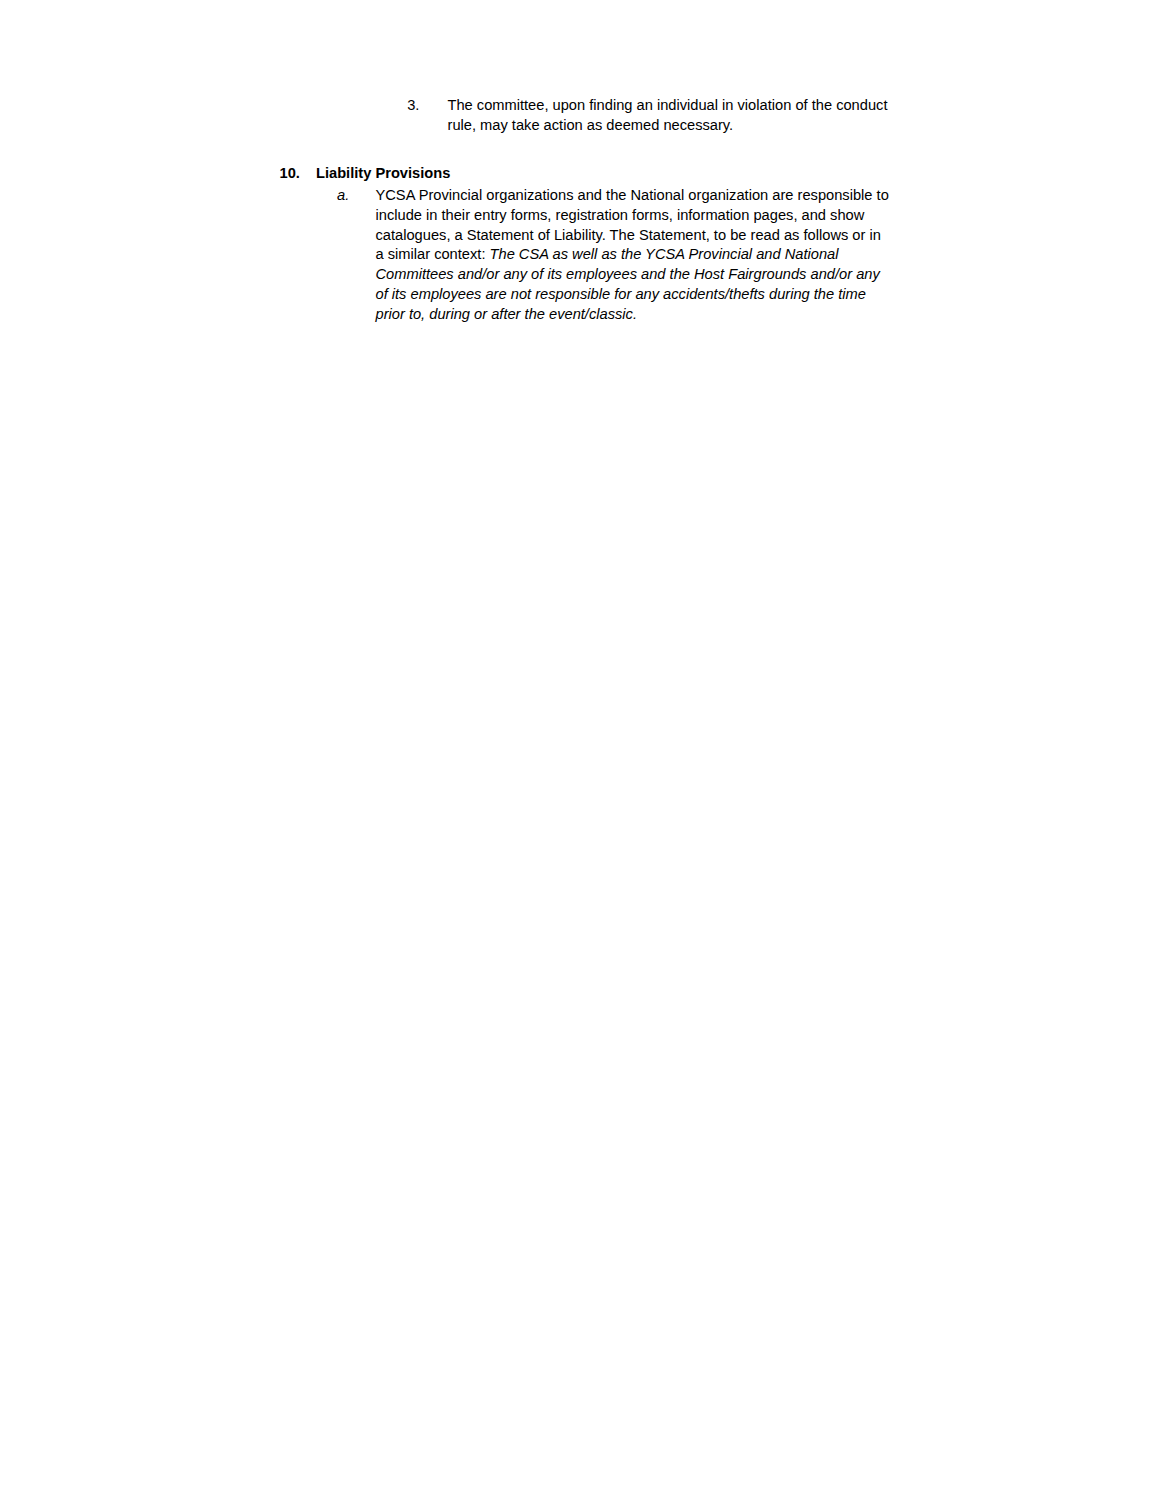3.
The committee, upon finding an individual in violation of the conduct rule, may take action as deemed necessary.
10.
Liability Provisions
a.
YCSA Provincial organizations and the National organization are responsible to include in their entry forms, registration forms, information pages, and show catalogues, a Statement of Liability. The Statement, to be read as follows or in a similar context: The CSA as well as the YCSA Provincial and National Committees and/or any of its employees and the Host Fairgrounds and/or any of its employees are not responsible for any accidents/thefts during the time prior to, during or after the event/classic.